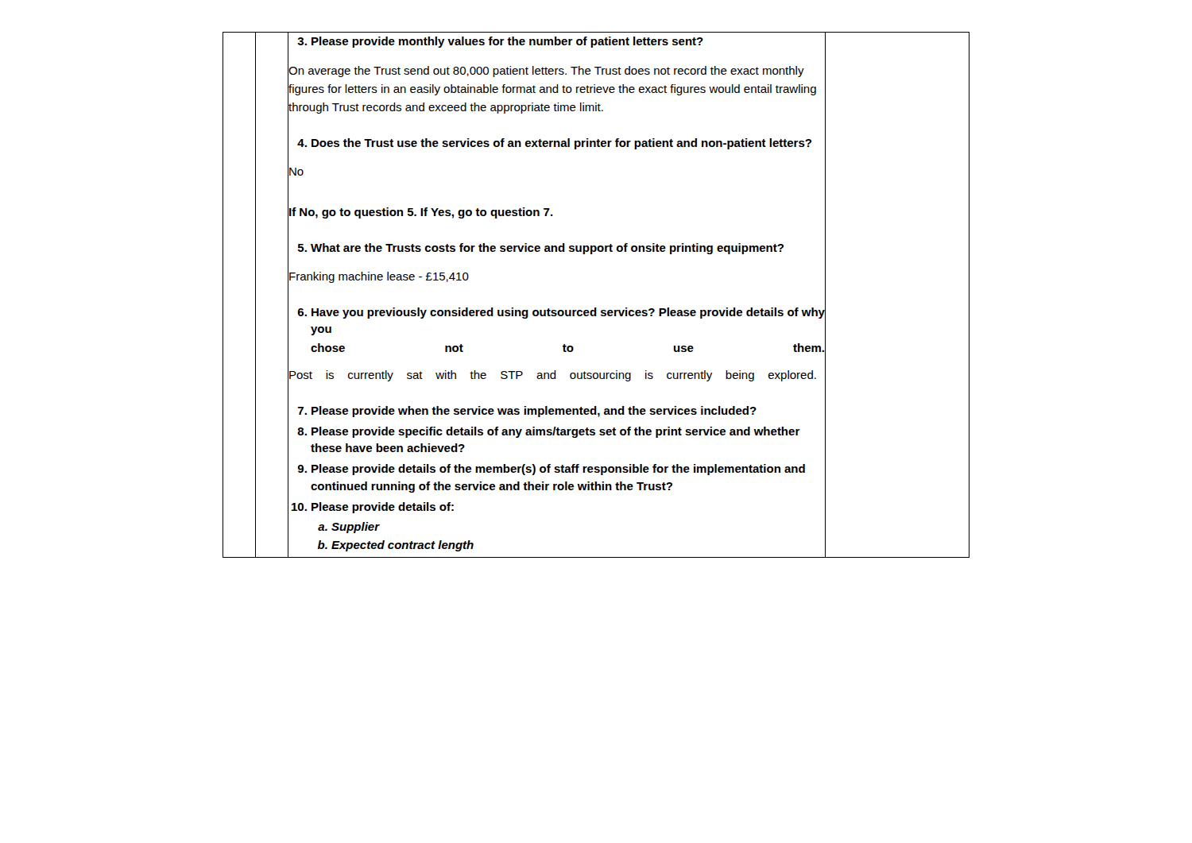| | | Please provide monthly values for the number of patient letters sent? On average the Trust send out 80,000 patient letters. The Trust does not record the exact monthly figures for letters in an easily obtainable format and to retrieve the exact figures would entail trawling through Trust records and exceed the appropriate time limit. Does the Trust use the services of an external printer for patient and non-patient letters? No If No, go to question 5. If Yes, go to question 7. What are the Trusts costs for the service and support of onsite printing equipment? Franking machine lease - £15,410 Have you previously considered using outsourced services? Please provide details of why you chose not to use them. Post is currently sat with the STP and outsourcing is currently being explored. Please provide when the service was implemented, and the services included? Please provide specific details of any aims/targets set of the print service and whether these have been achieved? Please provide details of the member(s) of staff responsible for the implementation and continued running of the service and their role within the Trust? Please provide details of: Supplier Expected contract length | |